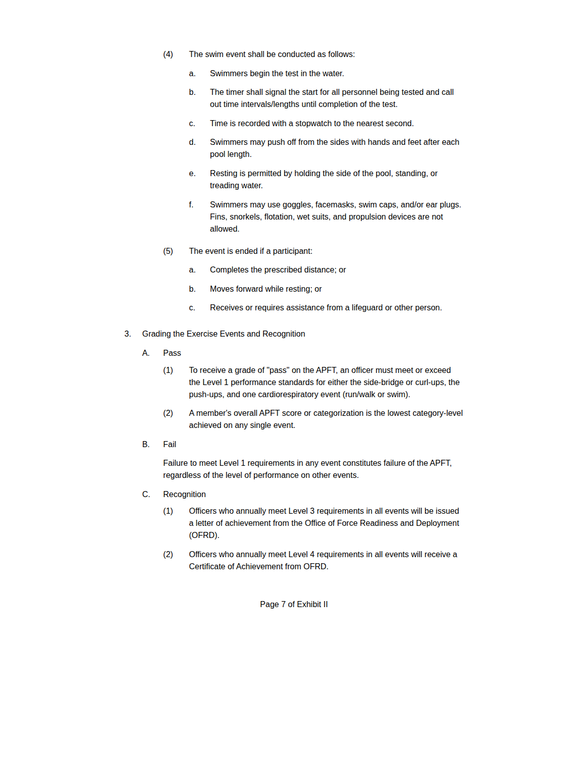(4)
The swim event shall be conducted as follows:
a.
Swimmers begin the test in the water.
b.
The timer shall signal the start for all personnel being tested and call out time intervals/lengths until completion of the test.
c.
Time is recorded with a stopwatch to the nearest second.
d.
Swimmers may push off from the sides with hands and feet after each pool length.
e.
Resting is permitted by holding the side of the pool, standing, or treading water.
f.
Swimmers may use goggles, facemasks, swim caps, and/or ear plugs. Fins, snorkels, flotation, wet suits, and propulsion devices are not allowed.
(5)
The event is ended if a participant:
a.
Completes the prescribed distance; or
b.
Moves forward while resting; or
c.
Receives or requires assistance from a lifeguard or other person.
3.
Grading the Exercise Events and Recognition
A.
Pass
(1)
To receive a grade of "pass" on the APFT, an officer must meet or exceed the Level 1 performance standards for either the side-bridge or curl-ups, the push-ups, and one cardiorespiratory event (run/walk or swim).
(2)
A member's overall APFT score or categorization is the lowest category-level achieved on any single event.
B.
Fail
Failure to meet Level 1 requirements in any event constitutes failure of the APFT, regardless of the level of performance on other events.
C.
Recognition
(1)
Officers who annually meet Level 3 requirements in all events will be issued a letter of achievement from the Office of Force Readiness and Deployment (OFRD).
(2)
Officers who annually meet Level 4 requirements in all events will receive a Certificate of Achievement from OFRD.
Page 7 of Exhibit II